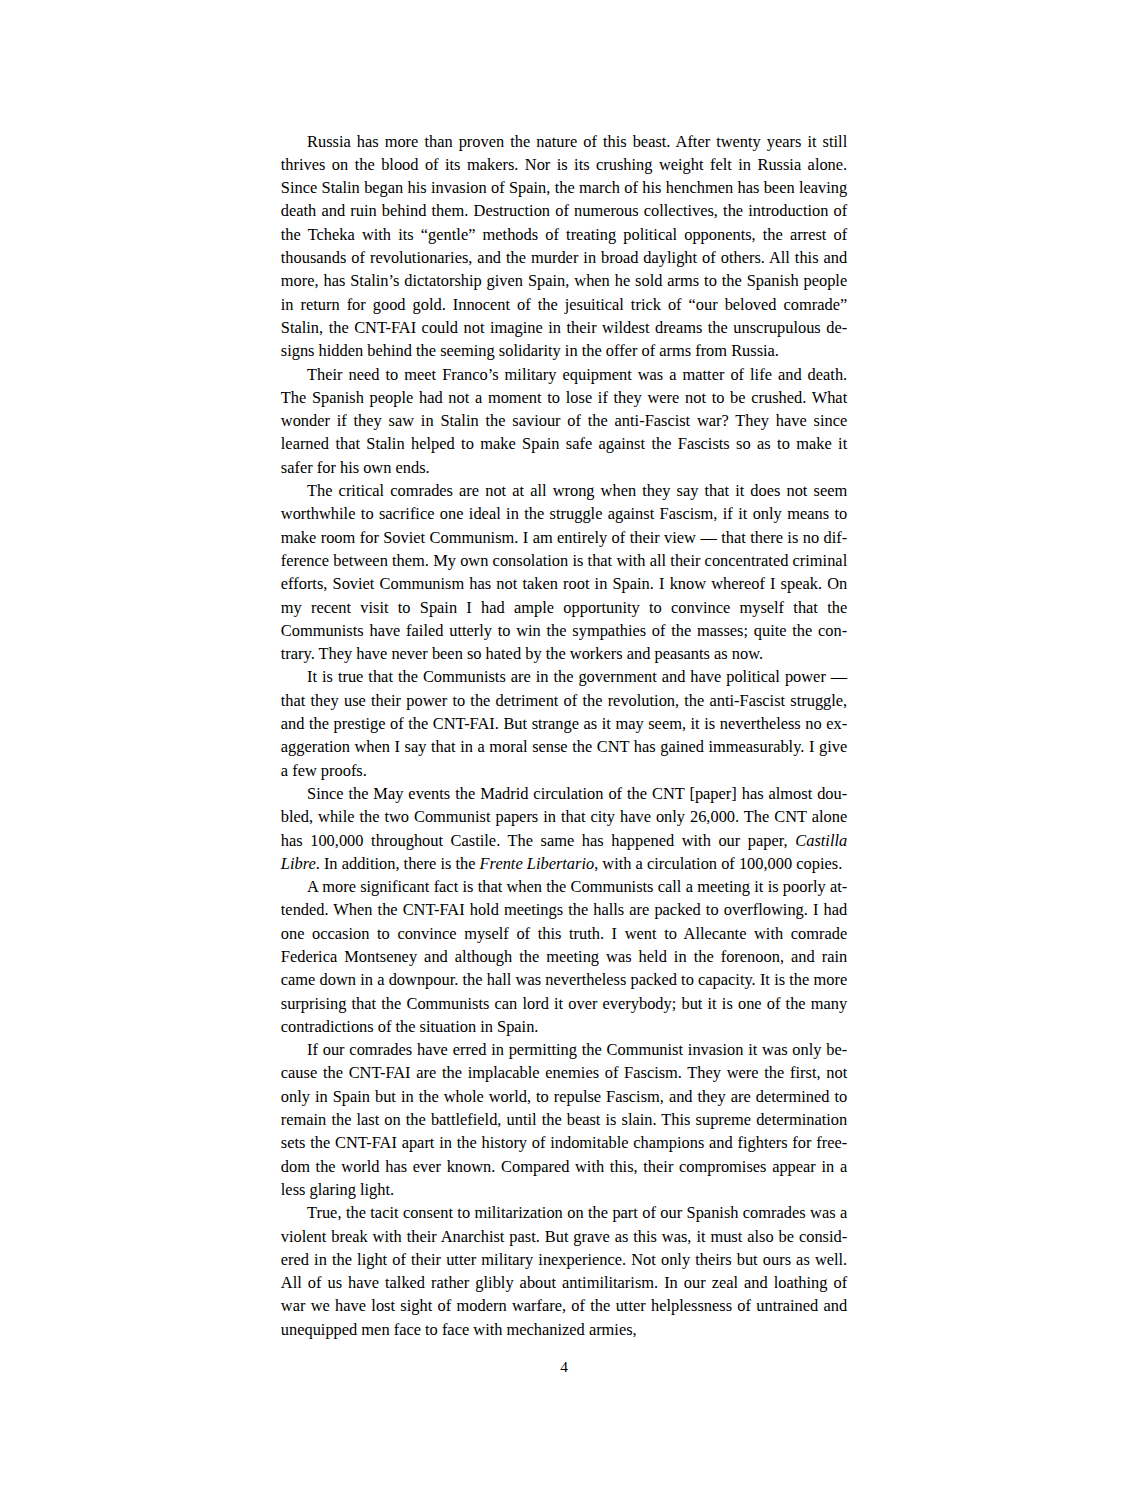Russia has more than proven the nature of this beast. After twenty years it still thrives on the blood of its makers. Nor is its crushing weight felt in Russia alone. Since Stalin began his invasion of Spain, the march of his henchmen has been leaving death and ruin behind them. Destruction of numerous collectives, the introduction of the Tcheka with its “gentle” methods of treating political opponents, the arrest of thousands of revolutionaries, and the murder in broad daylight of others. All this and more, has Stalin’s dictatorship given Spain, when he sold arms to the Spanish people in return for good gold. Innocent of the jesuitical trick of “our beloved comrade” Stalin, the CNT-FAI could not imagine in their wildest dreams the unscrupulous designs hidden behind the seeming solidarity in the offer of arms from Russia.
Their need to meet Franco’s military equipment was a matter of life and death. The Spanish people had not a moment to lose if they were not to be crushed. What wonder if they saw in Stalin the saviour of the anti-Fascist war? They have since learned that Stalin helped to make Spain safe against the Fascists so as to make it safer for his own ends.
The critical comrades are not at all wrong when they say that it does not seem worthwhile to sacrifice one ideal in the struggle against Fascism, if it only means to make room for Soviet Communism. I am entirely of their view — that there is no difference between them. My own consolation is that with all their concentrated criminal efforts, Soviet Communism has not taken root in Spain. I know whereof I speak. On my recent visit to Spain I had ample opportunity to convince myself that the Communists have failed utterly to win the sympathies of the masses; quite the contrary. They have never been so hated by the workers and peasants as now.
It is true that the Communists are in the government and have political power — that they use their power to the detriment of the revolution, the anti-Fascist struggle, and the prestige of the CNT-FAI. But strange as it may seem, it is nevertheless no exaggeration when I say that in a moral sense the CNT has gained immeasurably. I give a few proofs.
Since the May events the Madrid circulation of the CNT [paper] has almost doubled, while the two Communist papers in that city have only 26,000. The CNT alone has 100,000 throughout Castile. The same has happened with our paper, Castilla Libre. In addition, there is the Frente Libertario, with a circulation of 100,000 copies.
A more significant fact is that when the Communists call a meeting it is poorly attended. When the CNT-FAI hold meetings the halls are packed to overflowing. I had one occasion to convince myself of this truth. I went to Allecante with comrade Federica Montseney and although the meeting was held in the forenoon, and rain came down in a downpour. the hall was nevertheless packed to capacity. It is the more surprising that the Communists can lord it over everybody; but it is one of the many contradictions of the situation in Spain.
If our comrades have erred in permitting the Communist invasion it was only because the CNT-FAI are the implacable enemies of Fascism. They were the first, not only in Spain but in the whole world, to repulse Fascism, and they are determined to remain the last on the battlefield, until the beast is slain. This supreme determination sets the CNT-FAI apart in the history of indomitable champions and fighters for freedom the world has ever known. Compared with this, their compromises appear in a less glaring light.
True, the tacit consent to militarization on the part of our Spanish comrades was a violent break with their Anarchist past. But grave as this was, it must also be considered in the light of their utter military inexperience. Not only theirs but ours as well. All of us have talked rather glibly about antimilitarism. In our zeal and loathing of war we have lost sight of modern warfare, of the utter helplessness of untrained and unequipped men face to face with mechanized armies,
4